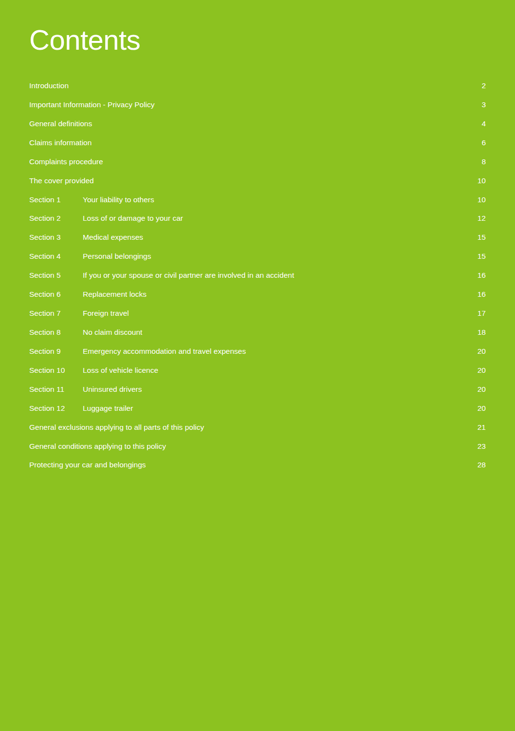Contents
| Introduction | 2 |
| Important Information - Privacy Policy | 3 |
| General definitions | 4 |
| Claims information | 6 |
| Complaints procedure | 8 |
| The cover provided | 10 |
| Section 1 | Your liability to others | 10 |
| Section 2 | Loss of or damage to your car | 12 |
| Section 3 | Medical expenses | 15 |
| Section 4 | Personal belongings | 15 |
| Section 5 | If you or your spouse or civil partner are involved in an accident | 16 |
| Section 6 | Replacement locks | 16 |
| Section 7 | Foreign travel | 17 |
| Section 8 | No claim discount | 18 |
| Section 9 | Emergency accommodation and travel expenses | 20 |
| Section 10 | Loss of vehicle licence | 20 |
| Section 11 | Uninsured drivers | 20 |
| Section 12 | Luggage trailer | 20 |
| General exclusions applying to all parts of this policy | 21 |
| General conditions applying to this policy | 23 |
| Protecting your car and belongings | 28 |